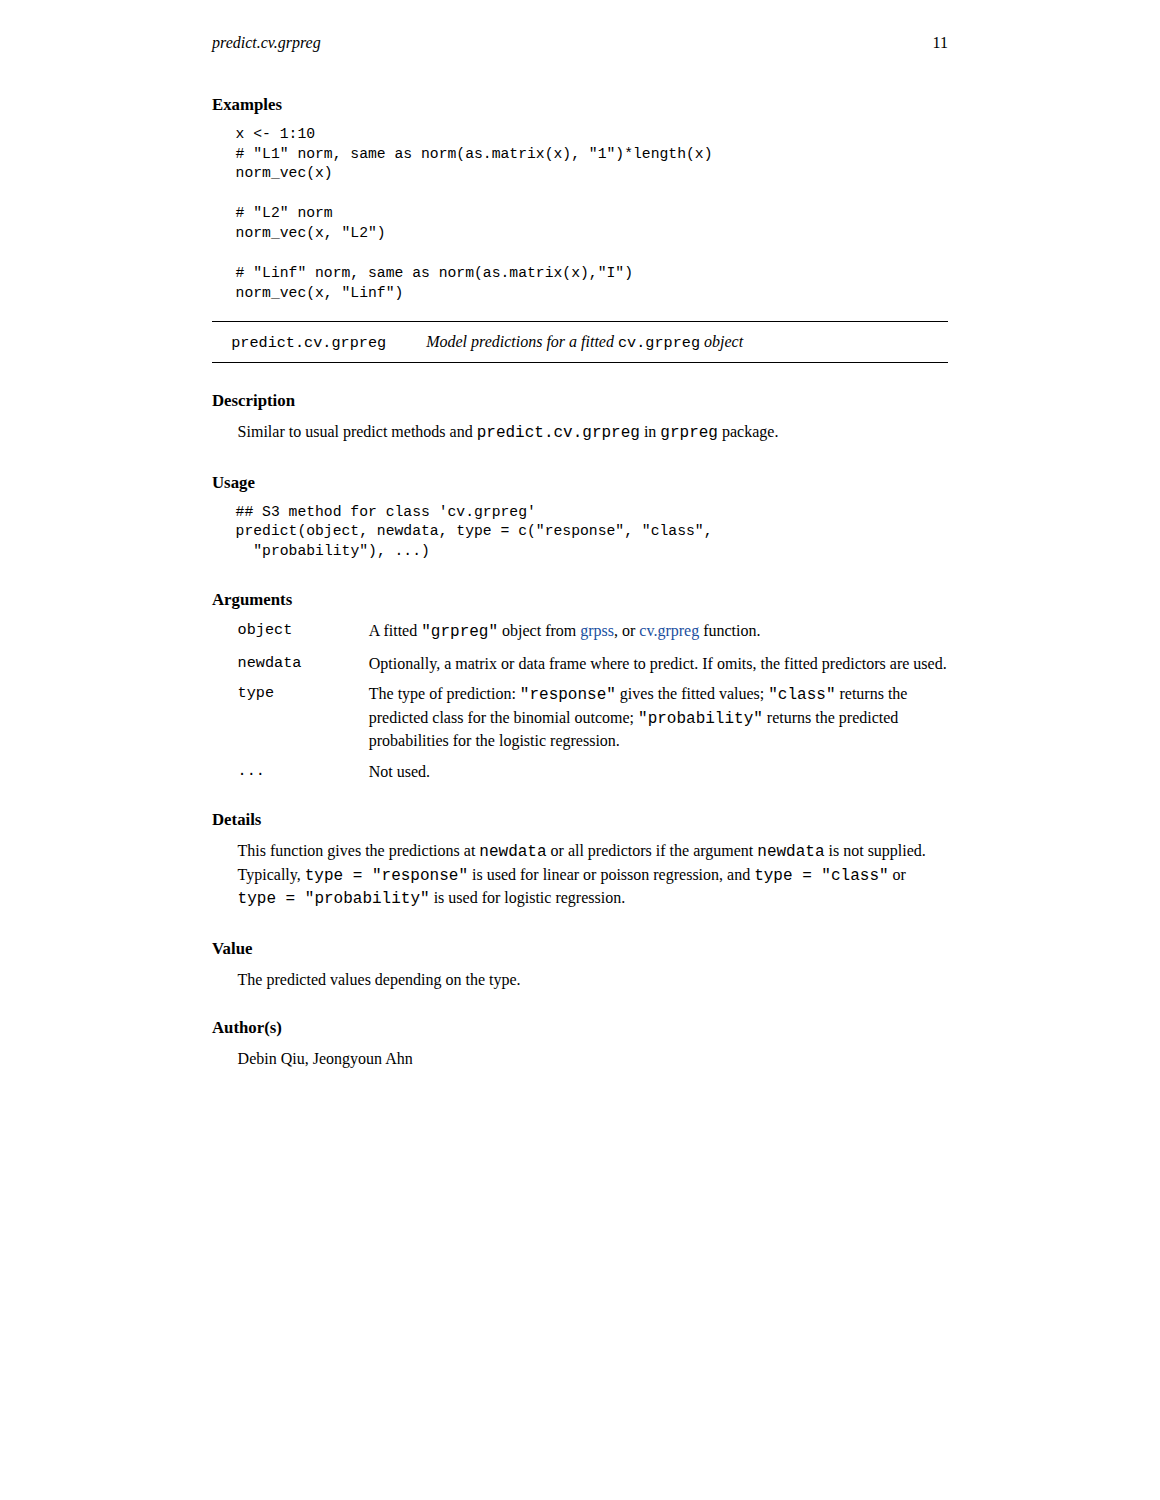predict.cv.grpreg 11
Examples
x <- 1:10
# "L1" norm, same as norm(as.matrix(x), "1")*length(x)
norm_vec(x)

# "L2" norm
norm_vec(x, "L2")

# "Linf" norm, same as norm(as.matrix(x),"I")
norm_vec(x, "Linf")
predict.cv.grpreg Model predictions for a fitted cv.grpreg object
Description
Similar to usual predict methods and predict.cv.grpreg in grpreg package.
Usage
## S3 method for class 'cv.grpreg'
predict(object, newdata, type = c("response", "class",
  "probability"), ...)
Arguments
object
A fitted "grpreg" object from grpss, or cv.grpreg function.
newdata
Optionally, a matrix or data frame where to predict. If omits, the fitted predictors are used.
type
The type of prediction: "response" gives the fitted values; "class" returns the predicted class for the binomial outcome; "probability" returns the predicted probabilities for the logistic regression.
...
Not used.
Details
This function gives the predictions at newdata or all predictors if the argument newdata is not supplied. Typically, type = "response" is used for linear or poisson regression, and type = "class" or type = "probability" is used for logistic regression.
Value
The predicted values depending on the type.
Author(s)
Debin Qiu, Jeongyoun Ahn